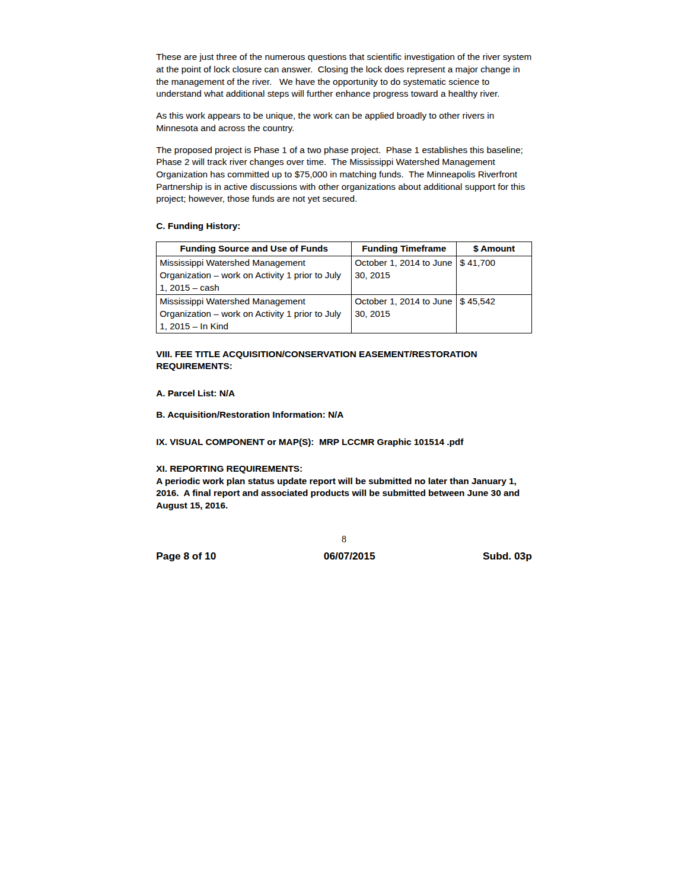These are just three of the numerous questions that scientific investigation of the river system at the point of lock closure can answer. Closing the lock does represent a major change in the management of the river. We have the opportunity to do systematic science to understand what additional steps will further enhance progress toward a healthy river.
As this work appears to be unique, the work can be applied broadly to other rivers in Minnesota and across the country.
The proposed project is Phase 1 of a two phase project. Phase 1 establishes this baseline; Phase 2 will track river changes over time. The Mississippi Watershed Management Organization has committed up to $75,000 in matching funds. The Minneapolis Riverfront Partnership is in active discussions with other organizations about additional support for this project; however, those funds are not yet secured.
C. Funding History:
| Funding Source and Use of Funds | Funding Timeframe | $ Amount |
| --- | --- | --- |
| Mississippi Watershed Management Organization – work on Activity 1 prior to July 1, 2015 – cash | October 1, 2014 to June 30, 2015 | $ 41,700 |
| Mississippi Watershed Management Organization – work on Activity 1 prior to July 1, 2015 – In Kind | October 1, 2014 to June 30, 2015 | $ 45,542 |
VIII. FEE TITLE ACQUISITION/CONSERVATION EASEMENT/RESTORATION REQUIREMENTS:
A. Parcel List: N/A
B. Acquisition/Restoration Information: N/A
IX. VISUAL COMPONENT or MAP(S): MRP LCCMR Graphic 101514 .pdf
XI. REPORTING REQUIREMENTS:
A periodic work plan status update report will be submitted no later than January 1, 2016. A final report and associated products will be submitted between June 30 and August 15, 2016.
8
Page 8 of 10 06/07/2015 Subd. 03p